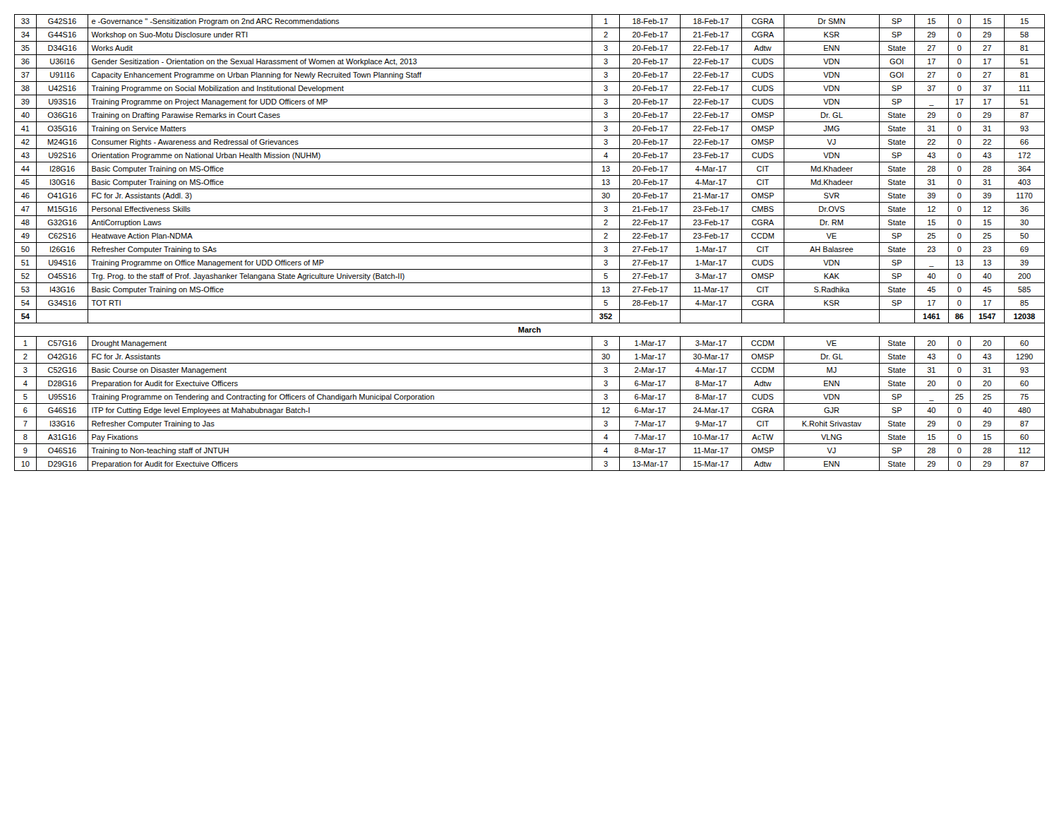| 33 | G42S16 | e -Governance " -Sensitization Program on 2nd ARC Recommendations | 1 | 18-Feb-17 | 18-Feb-17 | CGRA | Dr SMN | SP | 15 | 0 | 15 | 15 |
| 34 | G44S16 | Workshop on Suo-Motu Disclosure under RTI | 2 | 20-Feb-17 | 21-Feb-17 | CGRA | KSR | SP | 29 | 0 | 29 | 58 |
| 35 | D34G16 | Works Audit | 3 | 20-Feb-17 | 22-Feb-17 | Adtw | ENN | State | 27 | 0 | 27 | 81 |
| 36 | U36I16 | Gender Sesitization - Orientation on the Sexual Harassment of Women at Workplace Act, 2013 | 3 | 20-Feb-17 | 22-Feb-17 | CUDS | VDN | GOI | 17 | 0 | 17 | 51 |
| 37 | U91I16 | Capacity Enhancement Programme on Urban Planning for Newly Recruited Town Planning Staff | 3 | 20-Feb-17 | 22-Feb-17 | CUDS | VDN | GOI | 27 | 0 | 27 | 81 |
| 38 | U42S16 | Training Programme on Social Mobilization and Institutional Development | 3 | 20-Feb-17 | 22-Feb-17 | CUDS | VDN | SP | 37 | 0 | 37 | 111 |
| 39 | U93S16 | Training Programme on Project Management for UDD Officers of MP | 3 | 20-Feb-17 | 22-Feb-17 | CUDS | VDN | SP | _ | 17 | 17 | 51 |
| 40 | O36G16 | Training on Drafting Parawise Remarks in Court Cases | 3 | 20-Feb-17 | 22-Feb-17 | OMSP | Dr. GL | State | 29 | 0 | 29 | 87 |
| 41 | O35G16 | Training on Service Matters | 3 | 20-Feb-17 | 22-Feb-17 | OMSP | JMG | State | 31 | 0 | 31 | 93 |
| 42 | M24G16 | Consumer Rights - Awareness and Redressal of Grievances | 3 | 20-Feb-17 | 22-Feb-17 | OMSP | VJ | State | 22 | 0 | 22 | 66 |
| 43 | U92S16 | Orientation Programme on National Urban Health Mission (NUHM) | 4 | 20-Feb-17 | 23-Feb-17 | CUDS | VDN | SP | 43 | 0 | 43 | 172 |
| 44 | I28G16 | Basic Computer Training on MS-Office | 13 | 20-Feb-17 | 4-Mar-17 | CIT | Md.Khadeer | State | 28 | 0 | 28 | 364 |
| 45 | I30G16 | Basic Computer Training on MS-Office | 13 | 20-Feb-17 | 4-Mar-17 | CIT | Md.Khadeer | State | 31 | 0 | 31 | 403 |
| 46 | O41G16 | FC for Jr. Assistants (Addl. 3) | 30 | 20-Feb-17 | 21-Mar-17 | OMSP | SVR | State | 39 | 0 | 39 | 1170 |
| 47 | M15G16 | Personal Effectiveness Skills | 3 | 21-Feb-17 | 23-Feb-17 | CMBS | Dr.OVS | State | 12 | 0 | 12 | 36 |
| 48 | G32G16 | AntiCorruption Laws | 2 | 22-Feb-17 | 23-Feb-17 | CGRA | Dr. RM | State | 15 | 0 | 15 | 30 |
| 49 | C62S16 | Heatwave Action Plan-NDMA | 2 | 22-Feb-17 | 23-Feb-17 | CCDM | VE | SP | 25 | 0 | 25 | 50 |
| 50 | I26G16 | Refresher Computer Training to SAs | 3 | 27-Feb-17 | 1-Mar-17 | CIT | AH Balasree | State | 23 | 0 | 23 | 69 |
| 51 | U94S16 | Training Programme on Office Management for UDD Officers of MP | 3 | 27-Feb-17 | 1-Mar-17 | CUDS | VDN | SP | _ | 13 | 13 | 39 |
| 52 | O45S16 | Trg. Prog. to the staff of Prof. Jayashanker Telangana State Agriculture University (Batch-II) | 5 | 27-Feb-17 | 3-Mar-17 | OMSP | KAK | SP | 40 | 0 | 40 | 200 |
| 53 | I43G16 | Basic Computer Training on MS-Office | 13 | 27-Feb-17 | 11-Mar-17 | CIT | S.Radhika | State | 45 | 0 | 45 | 585 |
| 54 | G34S16 | TOT RTI | 5 | 28-Feb-17 | 4-Mar-17 | CGRA | KSR | SP | 17 | 0 | 17 | 85 |
| 54 | | | 352 | | | | | | 1461 | 86 | 1547 | 12038 |
| March |
| 1 | C57G16 | Drought Management | 3 | 1-Mar-17 | 3-Mar-17 | CCDM | VE | State | 20 | 0 | 20 | 60 |
| 2 | O42G16 | FC for Jr. Assistants | 30 | 1-Mar-17 | 30-Mar-17 | OMSP | Dr. GL | State | 43 | 0 | 43 | 1290 |
| 3 | C52G16 | Basic Course on Disaster Management | 3 | 2-Mar-17 | 4-Mar-17 | CCDM | MJ | State | 31 | 0 | 31 | 93 |
| 4 | D28G16 | Preparation for Audit for Exectuive Officers | 3 | 6-Mar-17 | 8-Mar-17 | Adtw | ENN | State | 20 | 0 | 20 | 60 |
| 5 | U95S16 | Training Programme on Tendering and Contracting for Officers of Chandigarh Municipal Corporation | 3 | 6-Mar-17 | 8-Mar-17 | CUDS | VDN | SP | _ | 25 | 25 | 75 |
| 6 | G46S16 | ITP for Cutting Edge level Employees at Mahabubnagar Batch-I | 12 | 6-Mar-17 | 24-Mar-17 | CGRA | GJR | SP | 40 | 0 | 40 | 480 |
| 7 | I33G16 | Refresher Computer Training to Jas | 3 | 7-Mar-17 | 9-Mar-17 | CIT | K.Rohit Srivastav | State | 29 | 0 | 29 | 87 |
| 8 | A31G16 | Pay Fixations | 4 | 7-Mar-17 | 10-Mar-17 | AcTW | VLNG | State | 15 | 0 | 15 | 60 |
| 9 | O46S16 | Training to Non-teaching staff of JNTUH | 4 | 8-Mar-17 | 11-Mar-17 | OMSP | VJ | SP | 28 | 0 | 28 | 112 |
| 10 | D29G16 | Preparation for Audit for Exectuive Officers | 3 | 13-Mar-17 | 15-Mar-17 | Adtw | ENN | State | 29 | 0 | 29 | 87 |